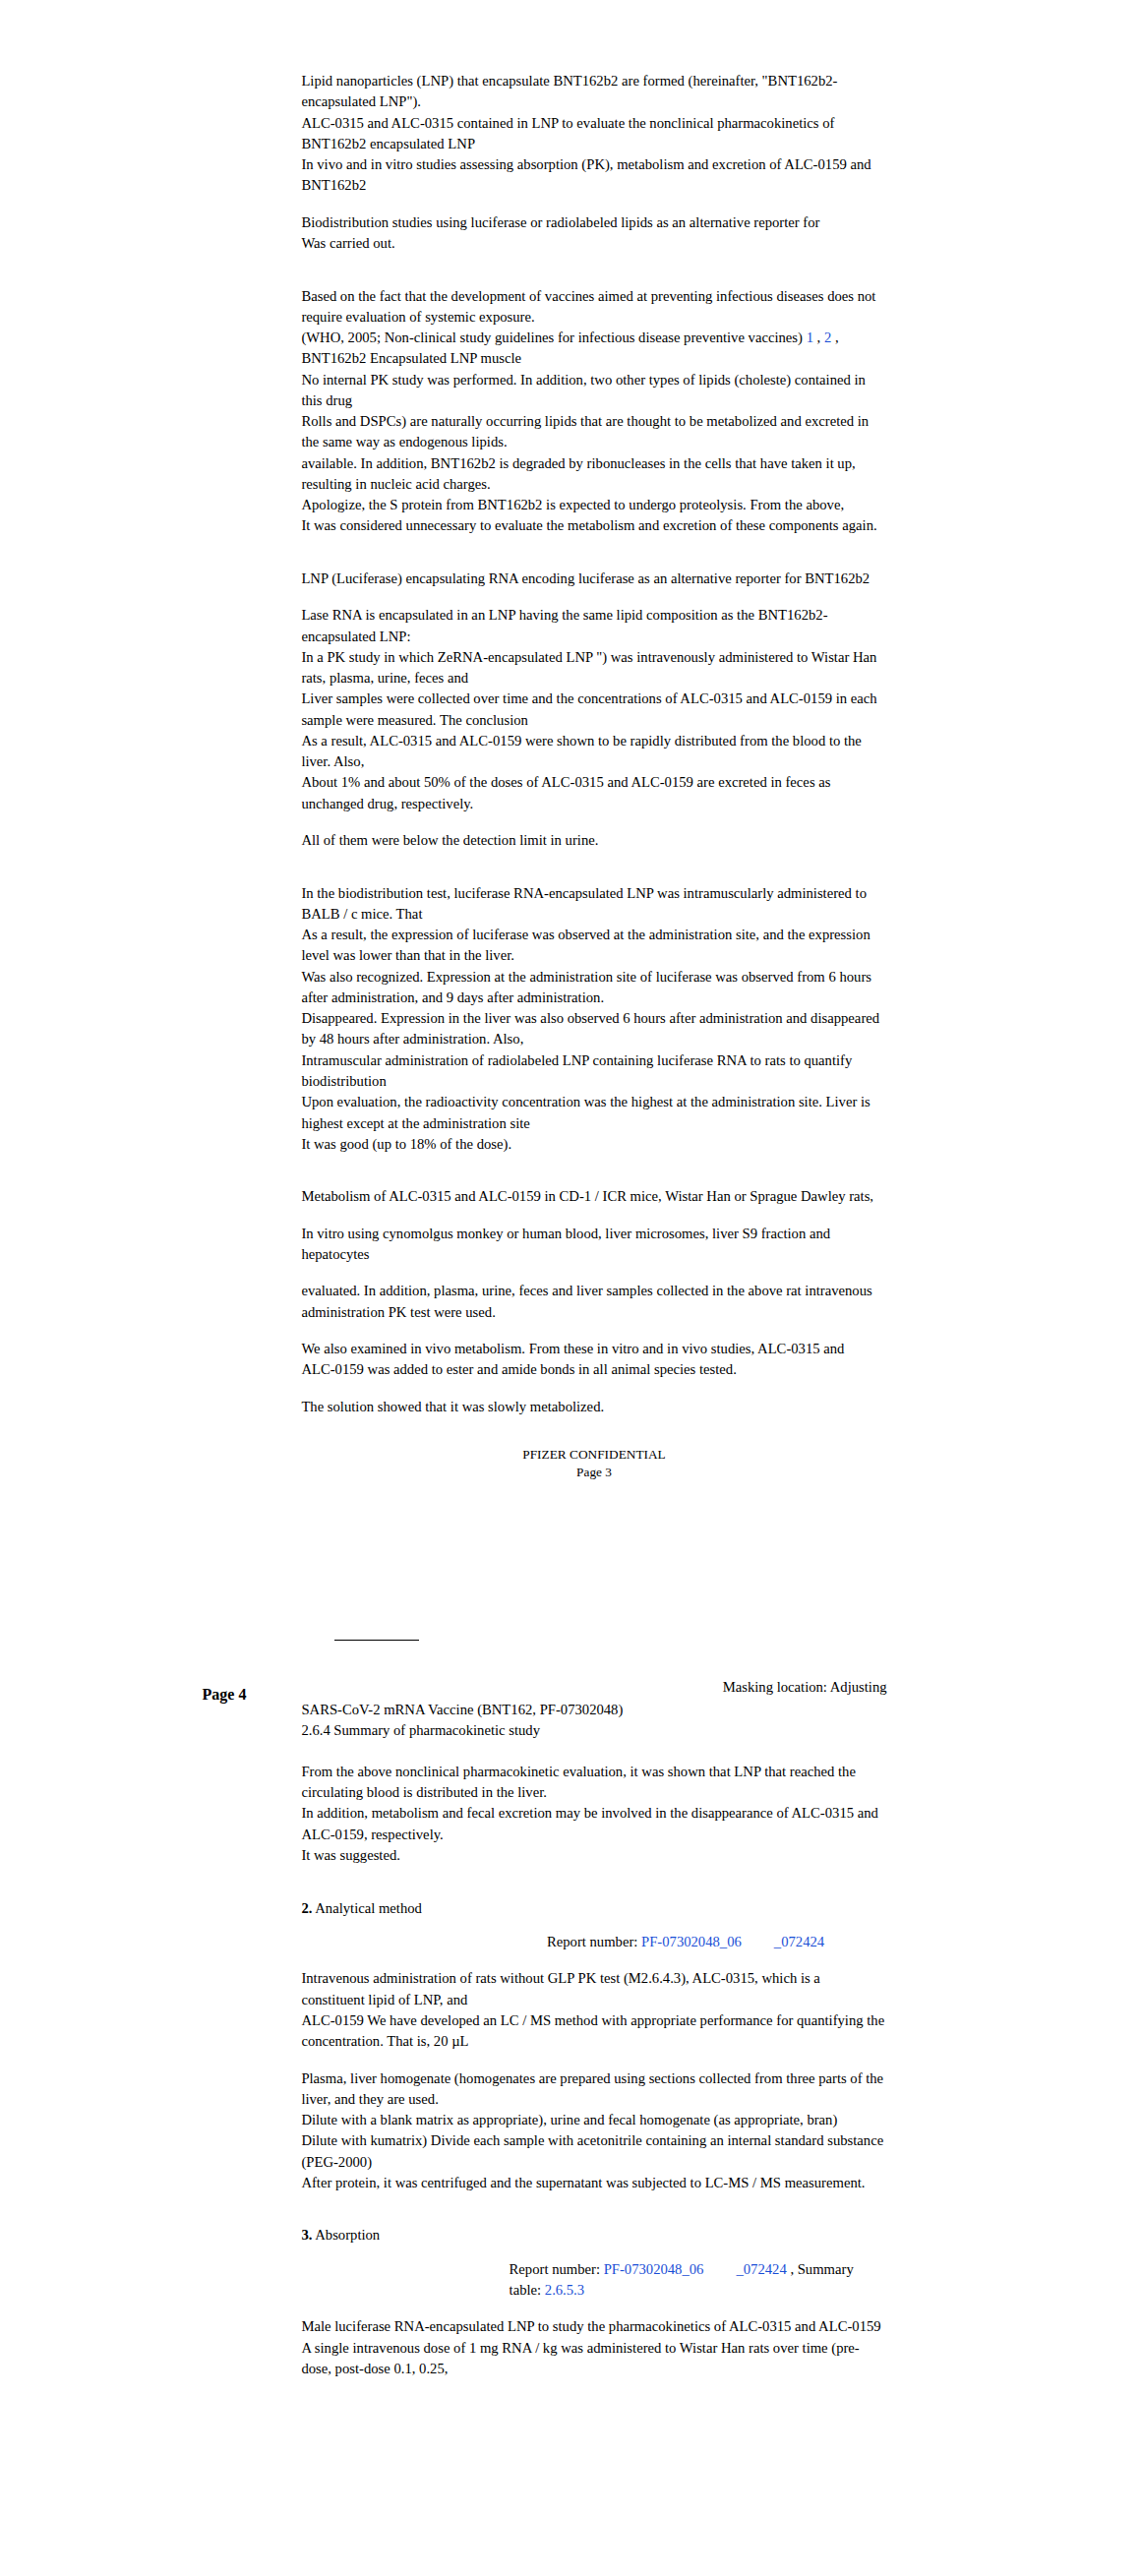Lipid nanoparticles (LNP) that encapsulate BNT162b2 are formed (hereinafter, "BNT162b2-encapsulated LNP").
ALC-0315 and ALC-0315 contained in LNP to evaluate the nonclinical pharmacokinetics of BNT162b2 encapsulated LNP
In vivo and in vitro studies assessing absorption (PK), metabolism and excretion of ALC-0159 and BNT162b2
Biodistribution studies using luciferase or radiolabeled lipids as an alternative reporter for
Was carried out.
Based on the fact that the development of vaccines aimed at preventing infectious diseases does not require evaluation of systemic exposure.
(WHO, 2005; Non-clinical study guidelines for infectious disease preventive vaccines) 1 , 2 , BNT162b2 Encapsulated LNP muscle
No internal PK study was performed. In addition, two other types of lipids (choleste) contained in this drug
Rolls and DSPCs) are naturally occurring lipids that are thought to be metabolized and excreted in the same way as endogenous lipids.
available. In addition, BNT162b2 is degraded by ribonucleases in the cells that have taken it up, resulting in nucleic acid charges.
Apologize, the S protein from BNT162b2 is expected to undergo proteolysis. From the above,
It was considered unnecessary to evaluate the metabolism and excretion of these components again.
LNP (Luciferase) encapsulating RNA encoding luciferase as an alternative reporter for BNT162b2
Lase RNA is encapsulated in an LNP having the same lipid composition as the BNT162b2-encapsulated LNP:
In a PK study in which ZeRNA-encapsulated LNP ") was intravenously administered to Wistar Han rats, plasma, urine, feces and
Liver samples were collected over time and the concentrations of ALC-0315 and ALC-0159 in each sample were measured. The conclusion
As a result, ALC-0315 and ALC-0159 were shown to be rapidly distributed from the blood to the liver. Also,
About 1% and about 50% of the doses of ALC-0315 and ALC-0159 are excreted in feces as unchanged drug, respectively.
All of them were below the detection limit in urine.
In the biodistribution test, luciferase RNA-encapsulated LNP was intramuscularly administered to BALB / c mice. That
As a result, the expression of luciferase was observed at the administration site, and the expression level was lower than that in the liver.
Was also recognized. Expression at the administration site of luciferase was observed from 6 hours after administration, and 9 days after administration.
Disappeared. Expression in the liver was also observed 6 hours after administration and disappeared by 48 hours after administration. Also,
Intramuscular administration of radiolabeled LNP containing luciferase RNA to rats to quantify biodistribution
Upon evaluation, the radioactivity concentration was the highest at the administration site. Liver is highest except at the administration site
It was good (up to 18% of the dose).
Metabolism of ALC-0315 and ALC-0159 in CD-1 / ICR mice, Wistar Han or Sprague Dawley rats,
In vitro using cynomolgus monkey or human blood, liver microsomes, liver S9 fraction and hepatocytes
evaluated. In addition, plasma, urine, feces and liver samples collected in the above rat intravenous administration PK test were used.
We also examined in vivo metabolism. From these in vitro and in vivo studies, ALC-0315 and
ALC-0159 was added to ester and amide bonds in all animal species tested.
The solution showed that it was slowly metabolized.
PFIZER CONFIDENTIAL
Page 3
Page 4
Masking location: Adjusting
SARS-CoV-2 mRNA Vaccine (BNT162, PF-07302048)
2.6.4 Summary of pharmacokinetic study
From the above nonclinical pharmacokinetic evaluation, it was shown that LNP that reached the circulating blood is distributed in the liver.
In addition, metabolism and fecal excretion may be involved in the disappearance of ALC-0315 and ALC-0159, respectively.
It was suggested.
2. Analytical method
Report number: PF-07302048_06 _072424
Intravenous administration of rats without GLP PK test (M2.6.4.3), ALC-0315, which is a constituent lipid of LNP, and
ALC-0159 We have developed an LC / MS method with appropriate performance for quantifying the concentration. That is, 20 µL
Plasma, liver homogenate (homogenates are prepared using sections collected from three parts of the liver, and they are used.
Dilute with a blank matrix as appropriate), urine and fecal homogenate (as appropriate, bran)
Dilute with kumatrix) Divide each sample with acetonitrile containing an internal standard substance (PEG-2000)
After protein, it was centrifuged and the supernatant was subjected to LC-MS / MS measurement.
3. Absorption
Report number: PF-07302048_06 _072424 , Summary table: 2.6.5.3
Male luciferase RNA-encapsulated LNP to study the pharmacokinetics of ALC-0315 and ALC-0159
A single intravenous dose of 1 mg RNA / kg was administered to Wistar Han rats over time (pre-dose, post-dose 0.1, 0.25,